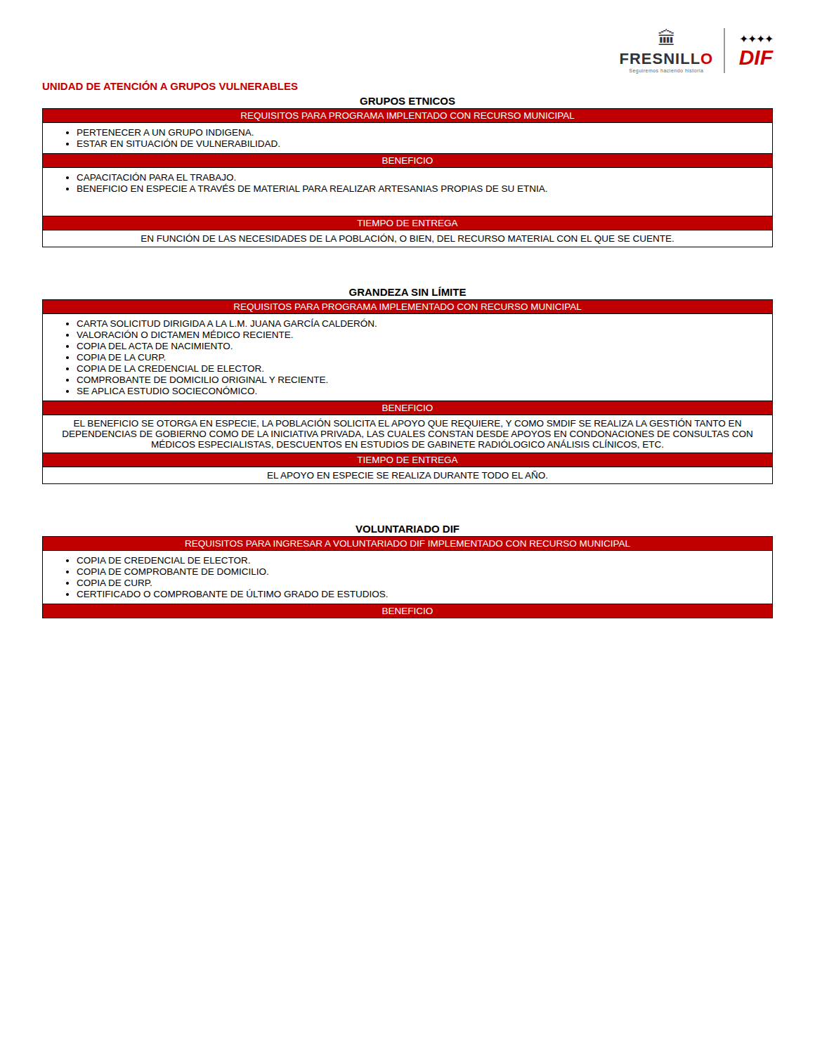🏛
FRESNILLO
Seguiremos haciendo historia
✦✦✦✦
DIF
UNIDAD DE ATENCIÓN A GRUPOS VULNERABLES
GRUPOS ETNICOS
| REQUISITOS PARA PROGRAMA IMPLENTADO CON RECURSO MUNICIPAL |
| --- |
| PERTENECER A UN GRUPO INDIGENA. ESTAR EN SITUACIÓN DE VULNERABILIDAD. |
| BENEFICIO |
| CAPACITACIÓN PARA EL TRABAJO. BENEFICIO EN ESPECIE A TRAVÉS DE MATERIAL PARA REALIZAR ARTESANIAS PROPIAS DE SU ETNIA. |
| TIEMPO DE ENTREGA |
| EN FUNCIÓN DE LAS NECESIDADES DE LA POBLACIÓN, O BIEN, DEL RECURSO MATERIAL CON EL QUE SE CUENTE. |
GRANDEZA SIN LÍMITE
| REQUISITOS PARA PROGRAMA IMPLEMENTADO CON RECURSO MUNICIPAL |
| --- |
| CARTA SOLICITUD DIRIGIDA A LA L.M. JUANA GARCÍA CALDERÓN. VALORACIÓN O DICTAMEN MÉDICO RECIENTE. COPIA DEL ACTA DE NACIMIENTO. COPIA DE LA CURP. COPIA DE LA CREDENCIAL DE ELECTOR. COMPROBANTE DE DOMICILIO ORIGINAL Y RECIENTE. SE APLICA ESTUDIO SOCIECONÓMICO. |
| BENEFICIO |
| EL BENEFICIO SE OTORGA EN ESPECIE, LA POBLACIÓN SOLICITA EL APOYO QUE REQUIERE, Y COMO SMDIF SE REALIZA LA GESTIÓN TANTO EN DEPENDENCIAS DE GOBIERNO COMO DE LA INICIATIVA PRIVADA, LAS CUALES CONSTAN DESDE APOYOS EN CONDONACIONES DE CONSULTAS CON MÉDICOS ESPECIALISTAS, DESCUENTOS EN ESTUDIOS DE GABINETE RADIÓLOGICO ANÁLISIS CLÍNICOS, ETC. |
| TIEMPO DE ENTREGA |
| EL APOYO EN ESPECIE SE REALIZA DURANTE TODO EL AÑO. |
VOLUNTARIADO DIF
| REQUISITOS PARA INGRESAR A VOLUNTARIADO DIF IMPLEMENTADO CON RECURSO MUNICIPAL |
| --- |
| COPIA DE CREDENCIAL DE ELECTOR. COPIA DE COMPROBANTE DE DOMICILIO. COPIA DE CURP. CERTIFICADO O COMPROBANTE DE ÚLTIMO GRADO DE ESTUDIOS. |
| BENEFICIO |